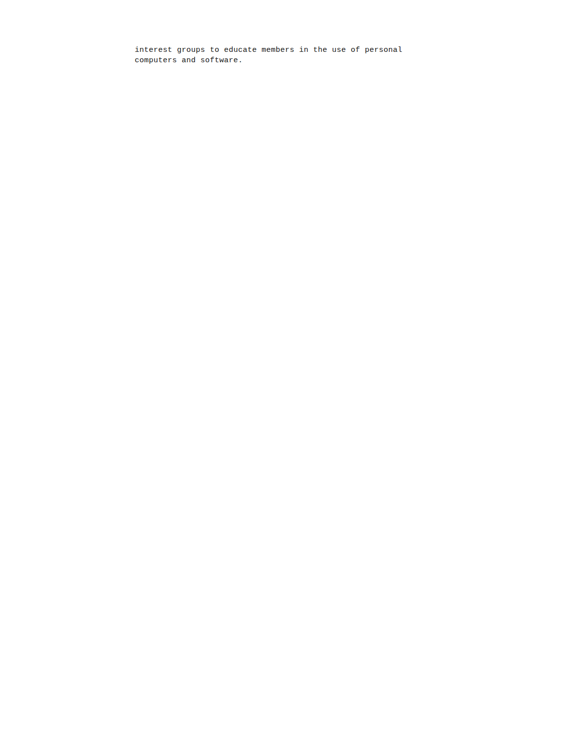interest groups to educate members in the use of personal computers and software.